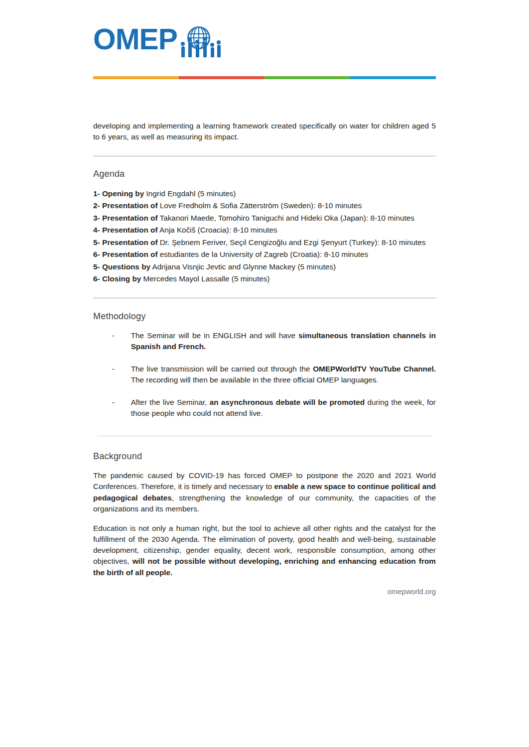OMEP
developing and implementing a learning framework created specifically on water for children aged 5 to 6 years, as well as measuring its impact.
Agenda
1- Opening by Ingrid Engdahl (5 minutes)
2- Presentation of Love Fredholm & Sofia Zätterström (Sweden): 8-10 minutes
3- Presentation of Takanori Maede, Tomohiro Taniguchi and Hideki Oka (Japan): 8-10 minutes
4- Presentation of Anja Kočiš (Croacia): 8-10 minutes
5- Presentation of Dr. Şebnem Feriver, Seçil Cengizoğlu and Ezgi Şenyurt (Turkey): 8-10 minutes
6- Presentation of estudiantes de la University of Zagreb (Croatia): 8-10 minutes
5- Questions by Adrijana Visnjic Jevtic and Glynne Mackey (5 minutes)
6- Closing by Mercedes Mayol Lassalle (5 minutes)
Methodology
The Seminar will be in ENGLISH and will have simultaneous translation channels in Spanish and French.
The live transmission will be carried out through the OMEPWorldTV YouTube Channel. The recording will then be available in the three official OMEP languages.
After the live Seminar, an asynchronous debate will be promoted during the week, for those people who could not attend live.
Background
The pandemic caused by COVID-19 has forced OMEP to postpone the 2020 and 2021 World Conferences. Therefore, it is timely and necessary to enable a new space to continue political and pedagogical debates, strengthening the knowledge of our community, the capacities of the organizations and its members.
Education is not only a human right, but the tool to achieve all other rights and the catalyst for the fulfillment of the 2030 Agenda. The elimination of poverty, good health and well-being, sustainable development, citizenship, gender equality, decent work, responsible consumption, among other objectives, will not be possible without developing, enriching and enhancing education from the birth of all people.
omepworld.org